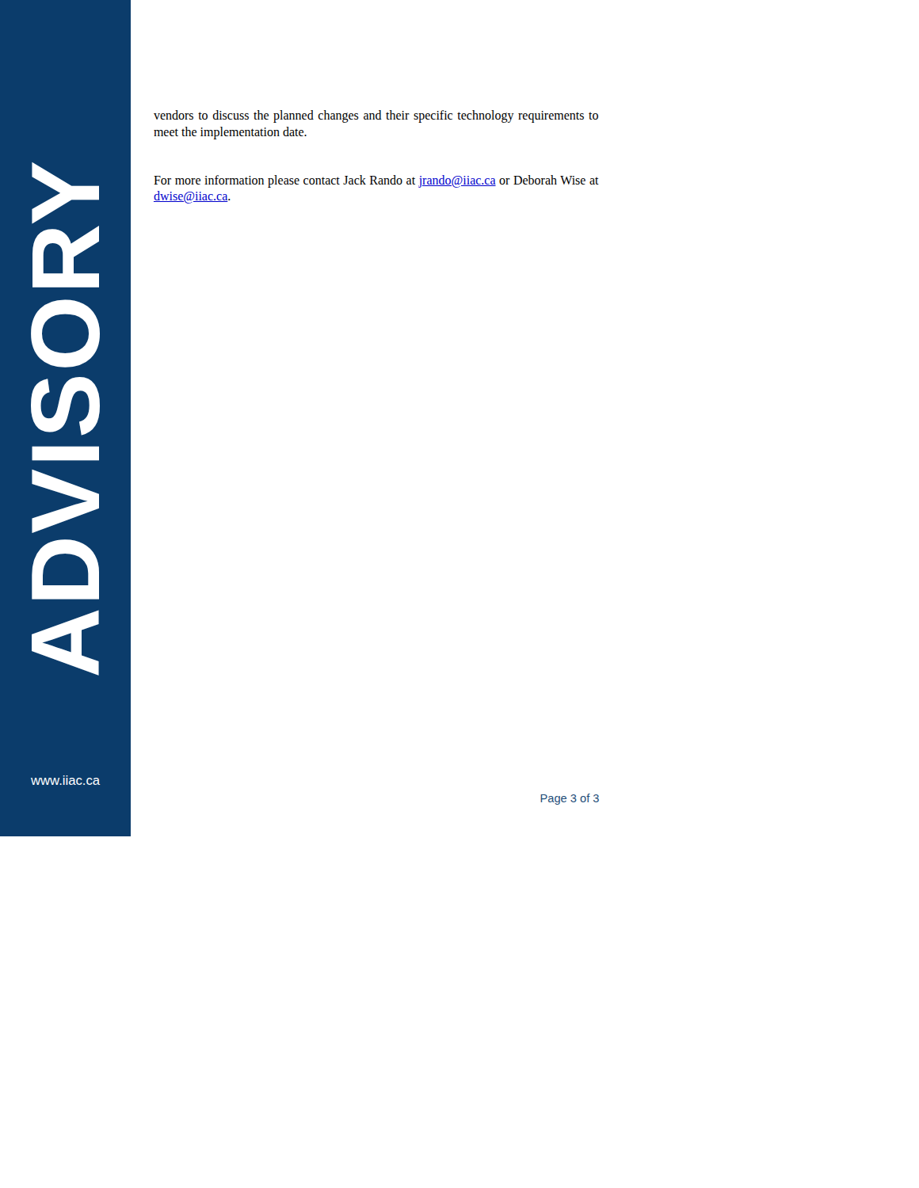ADVISORY
www.iiac.ca
vendors to discuss the planned changes and their specific technology requirements to meet the implementation date.
For more information please contact Jack Rando at jrando@iiac.ca or Deborah Wise at dwise@iiac.ca.
Page 3 of 3